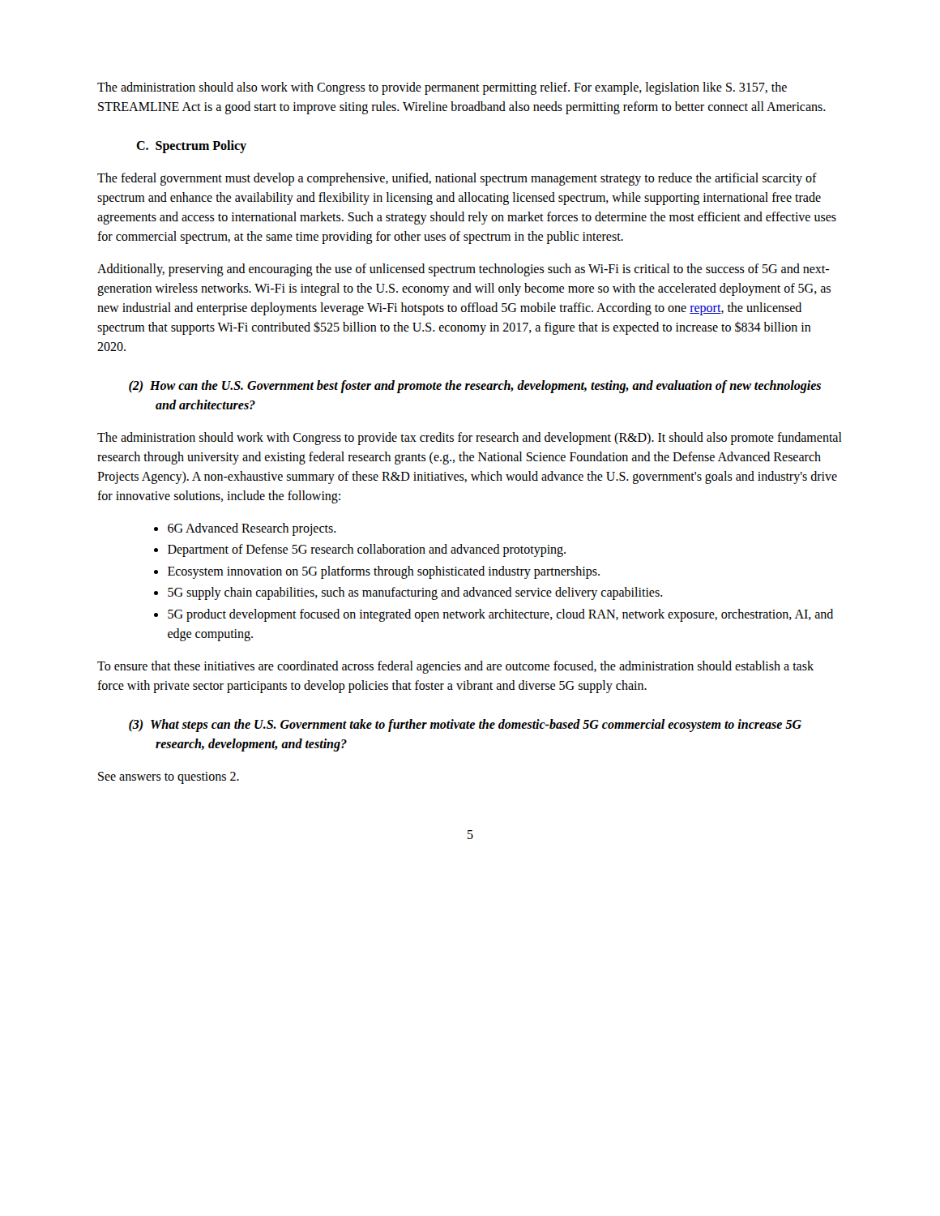The administration should also work with Congress to provide permanent permitting relief. For example, legislation like S. 3157, the STREAMLINE Act is a good start to improve siting rules. Wireline broadband also needs permitting reform to better connect all Americans.
C. Spectrum Policy
The federal government must develop a comprehensive, unified, national spectrum management strategy to reduce the artificial scarcity of spectrum and enhance the availability and flexibility in licensing and allocating licensed spectrum, while supporting international free trade agreements and access to international markets. Such a strategy should rely on market forces to determine the most efficient and effective uses for commercial spectrum, at the same time providing for other uses of spectrum in the public interest.
Additionally, preserving and encouraging the use of unlicensed spectrum technologies such as Wi-Fi is critical to the success of 5G and next-generation wireless networks. Wi-Fi is integral to the U.S. economy and will only become more so with the accelerated deployment of 5G, as new industrial and enterprise deployments leverage Wi-Fi hotspots to offload 5G mobile traffic. According to one report, the unlicensed spectrum that supports Wi-Fi contributed $525 billion to the U.S. economy in 2017, a figure that is expected to increase to $834 billion in 2020.
(2) How can the U.S. Government best foster and promote the research, development, testing, and evaluation of new technologies and architectures?
The administration should work with Congress to provide tax credits for research and development (R&D). It should also promote fundamental research through university and existing federal research grants (e.g., the National Science Foundation and the Defense Advanced Research Projects Agency). A non-exhaustive summary of these R&D initiatives, which would advance the U.S. government's goals and industry's drive for innovative solutions, include the following:
6G Advanced Research projects.
Department of Defense 5G research collaboration and advanced prototyping.
Ecosystem innovation on 5G platforms through sophisticated industry partnerships.
5G supply chain capabilities, such as manufacturing and advanced service delivery capabilities.
5G product development focused on integrated open network architecture, cloud RAN, network exposure, orchestration, AI, and edge computing.
To ensure that these initiatives are coordinated across federal agencies and are outcome focused, the administration should establish a task force with private sector participants to develop policies that foster a vibrant and diverse 5G supply chain.
(3) What steps can the U.S. Government take to further motivate the domestic-based 5G commercial ecosystem to increase 5G research, development, and testing?
See answers to questions 2.
5